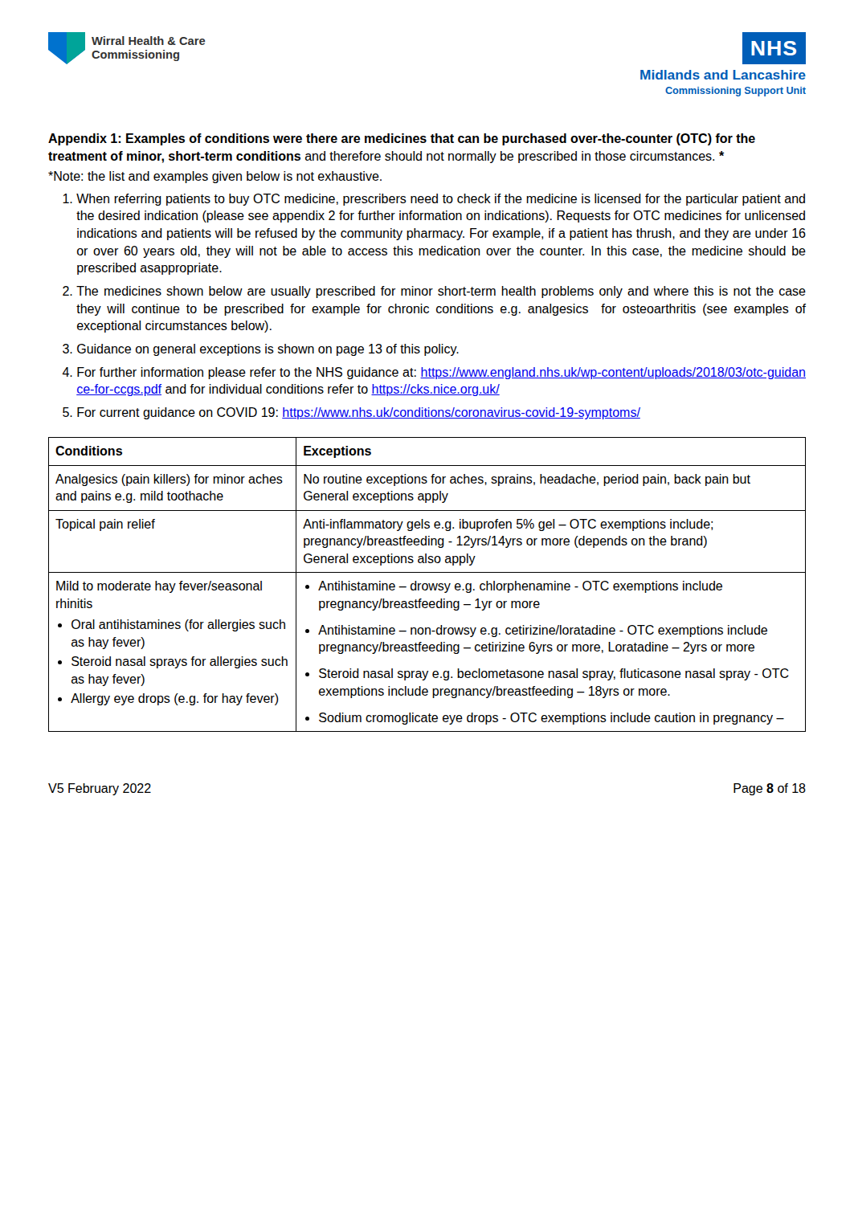Wirral Health & Care
Commissioning
NHS
Midlands and Lancashire
Commissioning Support Unit
Appendix 1: Examples of conditions were there are medicines that can be purchased over-the-counter (OTC) for the treatment of minor, short-term conditions and therefore should not normally be prescribed in those circumstances. *
*Note: the list and examples given below is not exhaustive.
When referring patients to buy OTC medicine, prescribers need to check if the medicine is licensed for the particular patient and the desired indication (please see appendix 2 for further information on indications). Requests for OTC medicines for unlicensed indications and patients will be refused by the community pharmacy. For example, if a patient has thrush, and they are under 16 or over 60 years old, they will not be able to access this medication over the counter. In this case, the medicine should be prescribed asappropriate.
The medicines shown below are usually prescribed for minor short-term health problems only and where this is not the case they will continue to be prescribed for example for chronic conditions e.g. analgesics for osteoarthritis (see examples of exceptional circumstances below).
Guidance on general exceptions is shown on page 13 of this policy.
For further information please refer to the NHS guidance at: https://www.england.nhs.uk/wp-content/uploads/2018/03/otc-guidance-for-ccgs.pdf and for individual conditions refer to https://cks.nice.org.uk/
For current guidance on COVID 19: https://www.nhs.uk/conditions/coronavirus-covid-19-symptoms/
| Conditions | Exceptions |
| --- | --- |
| Analgesics (pain killers) for minor aches and pains e.g. mild toothache | No routine exceptions for aches, sprains, headache, period pain, back pain but General exceptions apply |
| Topical pain relief | Anti-inflammatory gels e.g. ibuprofen 5% gel – OTC exemptions include; pregnancy/breastfeeding - 12yrs/14yrs or more (depends on the brand) General exceptions also apply |
| Mild to moderate hay fever/seasonal rhinitis Oral antihistamines (for allergies such as hay fever) Steroid nasal sprays for allergies such as hay fever) Allergy eye drops (e.g. for hay fever) | Antihistamine – drowsy e.g. chlorphenamine - OTC exemptions include pregnancy/breastfeeding – 1yr or more Antihistamine – non-drowsy e.g. cetirizine/loratadine - OTC exemptions include pregnancy/breastfeeding – cetirizine 6yrs or more, Loratadine – 2yrs or more Steroid nasal spray e.g. beclometasone nasal spray, fluticasone nasal spray - OTC exemptions include pregnancy/breastfeeding – 18yrs or more. Sodium cromoglicate eye drops - OTC exemptions include caution in pregnancy – |
V5 February 2022
Page 8 of 18